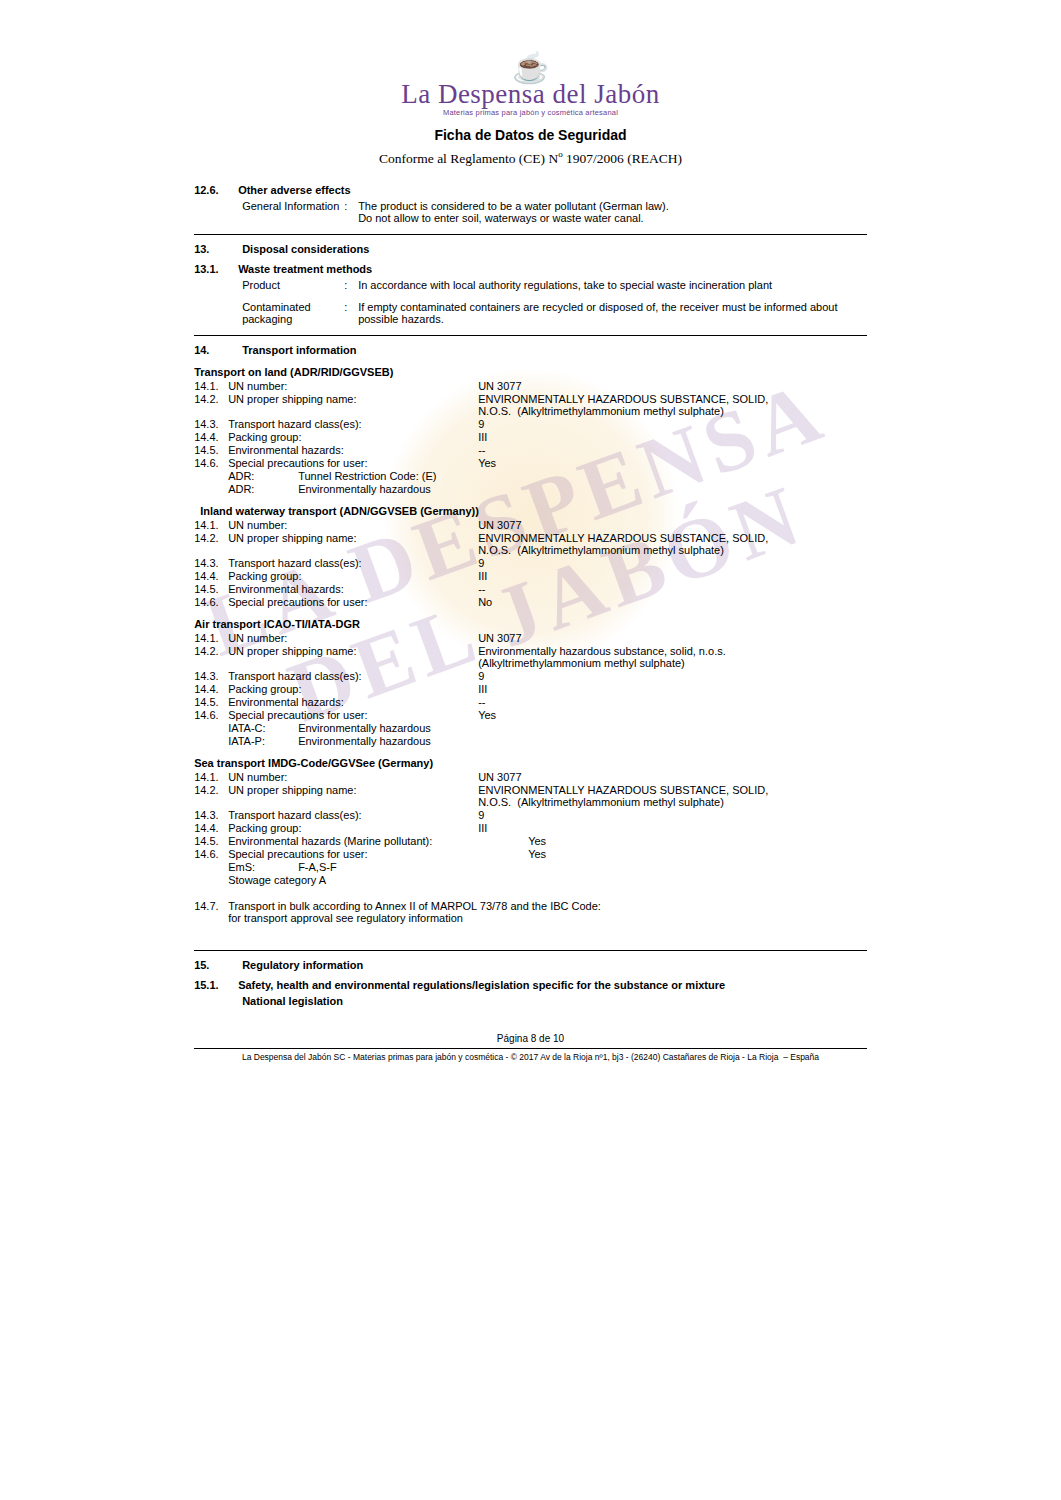LA DESPENSADEL JABÓN
☕
La Despensa del Jabón
Materias primas para jabón y cosmética artesanal
Ficha de Datos de Seguridad
Conforme al Reglamento (CE) No 1907/2006 (REACH)
12.6. Other adverse effects
General Information
:
The product is considered to be a water pollutant (German law).
Do not allow to enter soil, waterways or waste water canal.
13. Disposal considerations
13.1. Waste treatment methods
Product
:
In accordance with local authority regulations, take to special waste incineration plant
Contaminated
packaging
:
If empty contaminated containers are recycled or disposed of, the receiver must be informed about possible hazards.
14. Transport information
Transport on land (ADR/RID/GGVSEB)
14.1. UN number: UN 3077
14.2. UN proper shipping name: ENVIRONMENTALLY HAZARDOUS SUBSTANCE, SOLID,
N.O.S. (Alkyltrimethylammonium methyl sulphate)
14.3. Transport hazard class(es): 9
14.4. Packing group: III
14.5. Environmental hazards:--
14.6. Special precautions for user: Yes
ADR: Tunnel Restriction Code: (E)
ADR: Environmentally hazardous
Inland waterway transport (ADN/GGVSEB (Germany))
14.1. UN number: UN 3077
14.2. UN proper shipping name: ENVIRONMENTALLY HAZARDOUS SUBSTANCE, SOLID,
N.O.S. (Alkyltrimethylammonium methyl sulphate)
14.3. Transport hazard class(es): 9
14.4. Packing group: III
14.5. Environmental hazards:--
14.6. Special precautions for user: No
Air transport ICAO-TI/IATA-DGR
14.1. UN number: UN 3077
14.2. UN proper shipping name: Environmentally hazardous substance, solid, n.o.s.
(Alkyltrimethylammonium methyl sulphate)
14.3. Transport hazard class(es): 9
14.4. Packing group: III
14.5. Environmental hazards:--
14.6. Special precautions for user: Yes
IATA-C: Environmentally hazardous
IATA-P: Environmentally hazardous
Sea transport IMDG-Code/GGVSee (Germany)
14.1. UN number: UN 3077
14.2. UN proper shipping name: ENVIRONMENTALLY HAZARDOUS SUBSTANCE, SOLID,
N.O.S. (Alkyltrimethylammonium methyl sulphate)
14.3. Transport hazard class(es): 9
14.4. Packing group: III
14.5. Environmental hazards (Marine pollutant): Yes
14.6. Special precautions for user: Yes
EmS: F-A,S-F
Stowage category A
14.7. Transport in bulk according to Annex II of MARPOL 73/78 and the IBC Code:
for transport approval see regulatory information
15. Regulatory information
15.1. Safety, health and environmental regulations/legislation specific for the substance or mixture
National legislation
Página 8 de 10
La Despensa del Jabón SC - Materias primas para jabón y cosmética - © 2017 Av de la Rioja nº1, bj3 - (26240) Castañares de Rioja - La Rioja – España